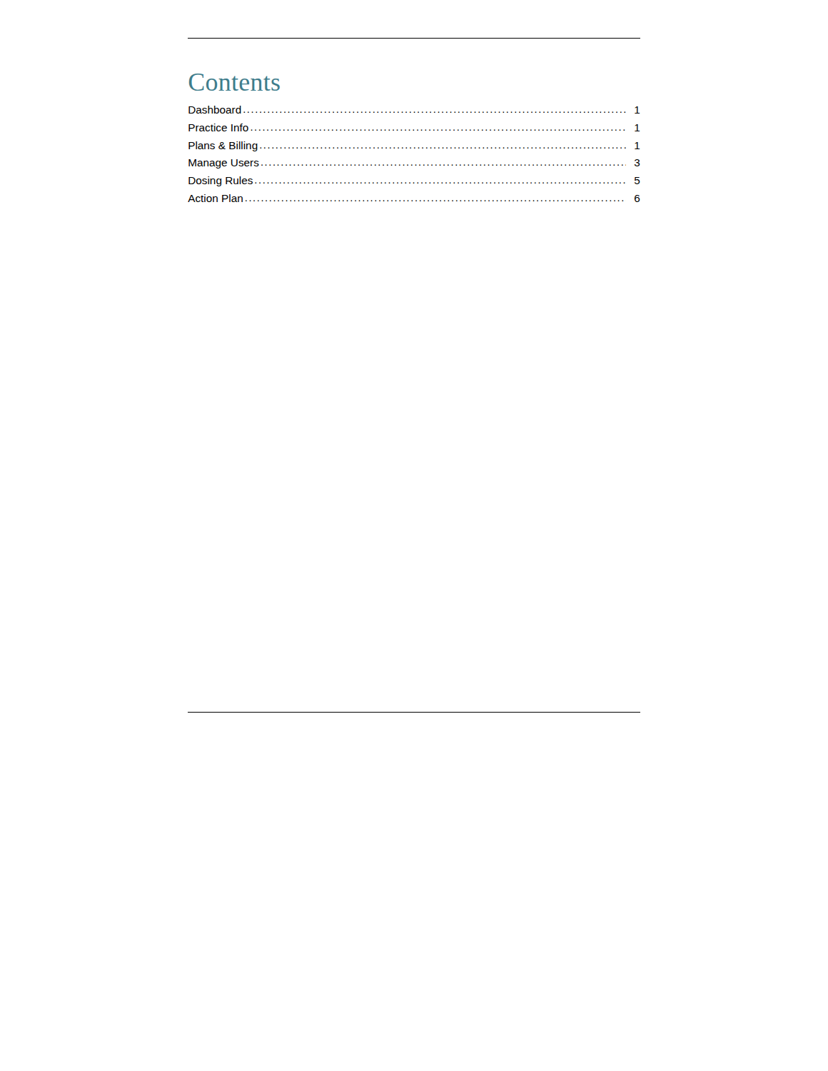Contents
Dashboard ........................................................................................................................................... 1
Practice Info ....................................................................................................................................... 1
Plans & Billing ..................................................................................................................................... 1
Manage Users ..................................................................................................................................... 3
Dosing Rules ....................................................................................................................................... 5
Action Plan ......................................................................................................................................... 6